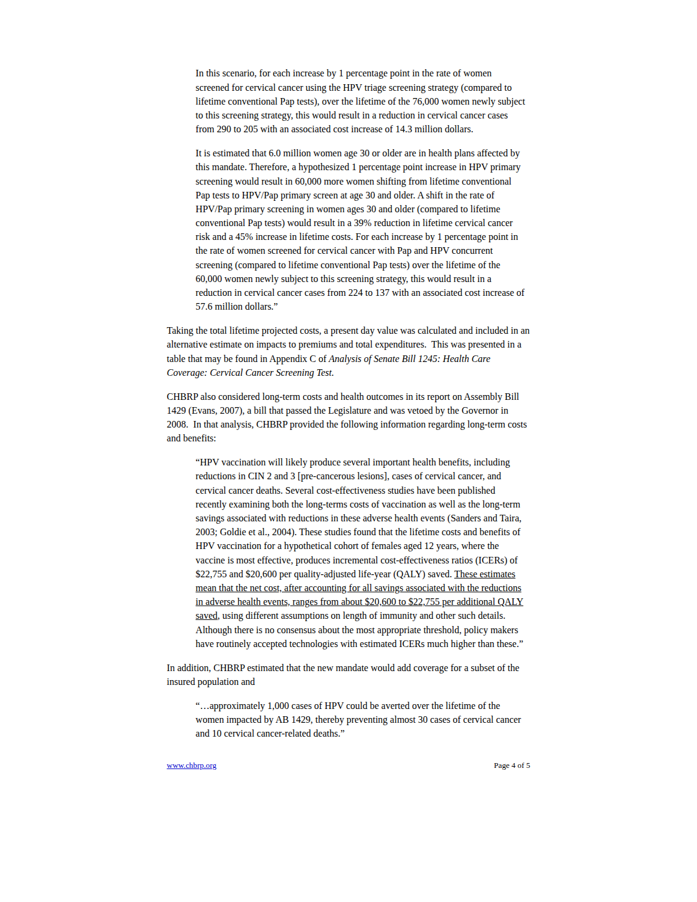In this scenario, for each increase by 1 percentage point in the rate of women screened for cervical cancer using the HPV triage screening strategy (compared to lifetime conventional Pap tests), over the lifetime of the 76,000 women newly subject to this screening strategy, this would result in a reduction in cervical cancer cases from 290 to 205 with an associated cost increase of 14.3 million dollars.
It is estimated that 6.0 million women age 30 or older are in health plans affected by this mandate. Therefore, a hypothesized 1 percentage point increase in HPV primary screening would result in 60,000 more women shifting from lifetime conventional Pap tests to HPV/Pap primary screen at age 30 and older. A shift in the rate of HPV/Pap primary screening in women ages 30 and older (compared to lifetime conventional Pap tests) would result in a 39% reduction in lifetime cervical cancer risk and a 45% increase in lifetime costs. For each increase by 1 percentage point in the rate of women screened for cervical cancer with Pap and HPV concurrent screening (compared to lifetime conventional Pap tests) over the lifetime of the 60,000 women newly subject to this screening strategy, this would result in a reduction in cervical cancer cases from 224 to 137 with an associated cost increase of 57.6 million dollars.”
Taking the total lifetime projected costs, a present day value was calculated and included in an alternative estimate on impacts to premiums and total expenditures. This was presented in a table that may be found in Appendix C of Analysis of Senate Bill 1245: Health Care Coverage: Cervical Cancer Screening Test.
CHBRP also considered long-term costs and health outcomes in its report on Assembly Bill 1429 (Evans, 2007), a bill that passed the Legislature and was vetoed by the Governor in 2008. In that analysis, CHBRP provided the following information regarding long-term costs and benefits:
“HPV vaccination will likely produce several important health benefits, including reductions in CIN 2 and 3 [pre-cancerous lesions], cases of cervical cancer, and cervical cancer deaths. Several cost-effectiveness studies have been published recently examining both the long-terms costs of vaccination as well as the long-term savings associated with reductions in these adverse health events (Sanders and Taira, 2003; Goldie et al., 2004). These studies found that the lifetime costs and benefits of HPV vaccination for a hypothetical cohort of females aged 12 years, where the vaccine is most effective, produces incremental cost-effectiveness ratios (ICERs) of $22,755 and $20,600 per quality-adjusted life-year (QALY) saved. These estimates mean that the net cost, after accounting for all savings associated with the reductions in adverse health events, ranges from about $20,600 to $22,755 per additional QALY saved, using different assumptions on length of immunity and other such details. Although there is no consensus about the most appropriate threshold, policy makers have routinely accepted technologies with estimated ICERs much higher than these.”
In addition, CHBRP estimated that the new mandate would add coverage for a subset of the insured population and
“…approximately 1,000 cases of HPV could be averted over the lifetime of the women impacted by AB 1429, thereby preventing almost 30 cases of cervical cancer and 10 cervical cancer-related deaths.”
www.chbrp.org Page 4 of 5